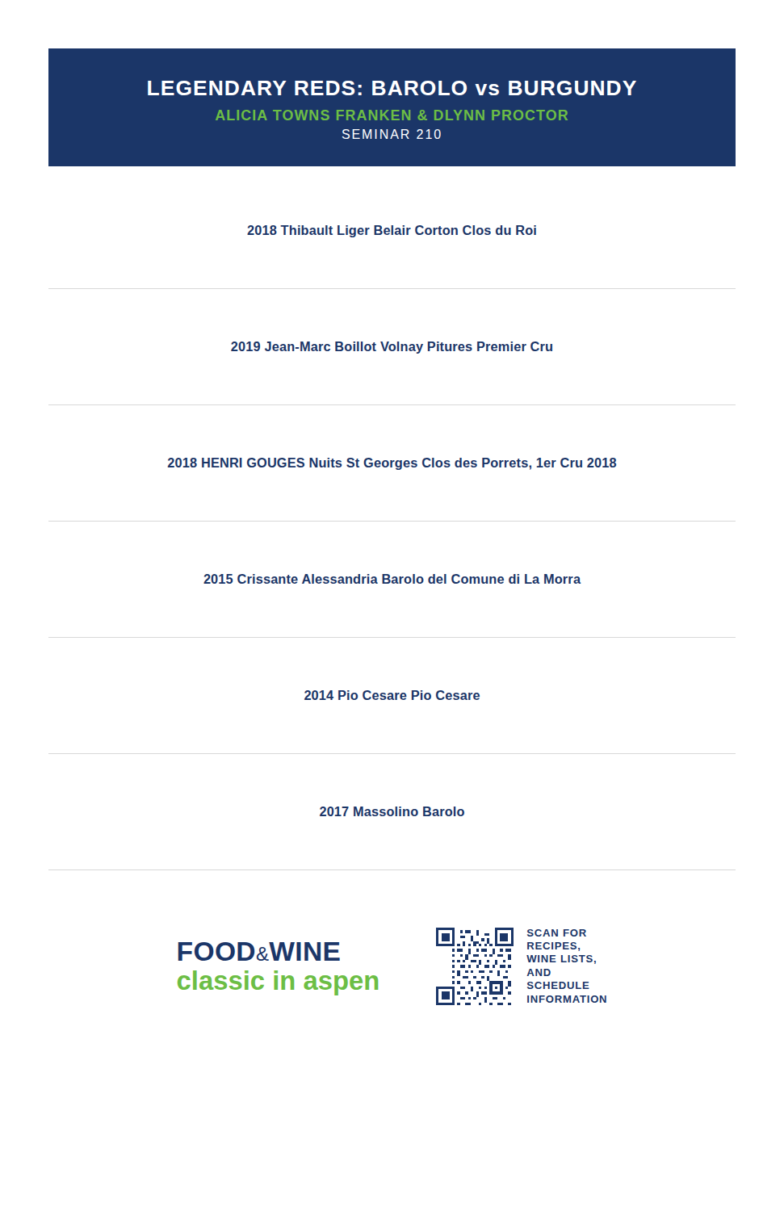Legendary Reds: Barolo vs Burgundy
Alicia Towns Franken & Dlynn Proctor
Seminar 210
2018 Thibault Liger Belair Corton Clos du Roi
2019 Jean-Marc Boillot Volnay Pitures Premier Cru
2018 HENRI GOUGES Nuits St Georges Clos des Porrets, 1er Cru 2018
2015 Crissante Alessandria Barolo del Comune di La Morra
2014 Pio Cesare Pio Cesare
2017 Massolino Barolo
FOOD&WINE
classic in aspen
Scan for
recipes,
wine lists,
and
schedule
information